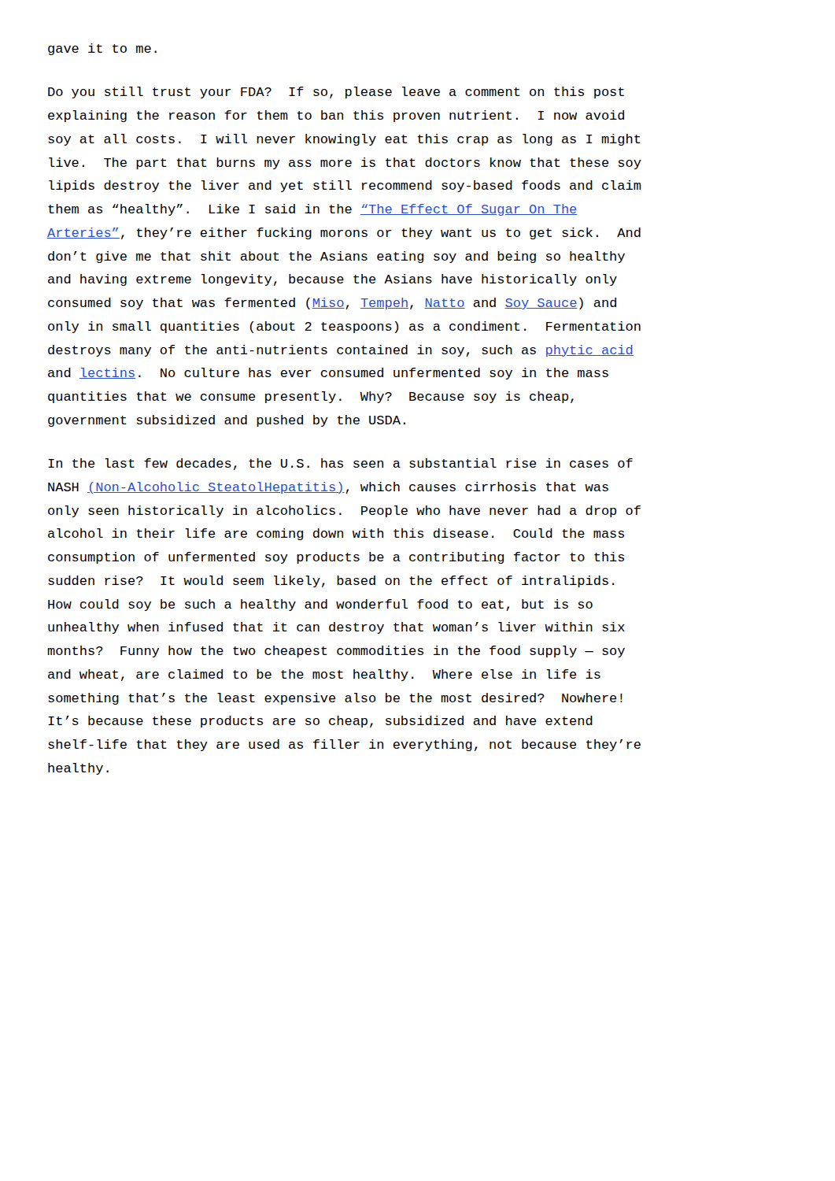gave it to me.
Do you still trust your FDA? If so, please leave a comment on this post explaining the reason for them to ban this proven nutrient. I now avoid soy at all costs. I will never knowingly eat this crap as long as I might live. The part that burns my ass more is that doctors know that these soy lipids destroy the liver and yet still recommend soy-based foods and claim them as “healthy”. Like I said in the “The Effect Of Sugar On The Arteries”, they’re either fucking morons or they want us to get sick. And don’t give me that shit about the Asians eating soy and being so healthy and having extreme longevity, because the Asians have historically only consumed soy that was fermented (Miso, Tempeh, Natto and Soy Sauce) and only in small quantities (about 2 teaspoons) as a condiment. Fermentation destroys many of the anti-nutrients contained in soy, such as phytic acid and lectins. No culture has ever consumed unfermented soy in the mass quantities that we consume presently. Why? Because soy is cheap, government subsidized and pushed by the USDA.
In the last few decades, the U.S. has seen a substantial rise in cases of NASH (Non-Alcoholic SteatolHepatitis), which causes cirrhosis that was only seen historically in alcoholics. People who have never had a drop of alcohol in their life are coming down with this disease. Could the mass consumption of unfermented soy products be a contributing factor to this sudden rise? It would seem likely, based on the effect of intralipids. How could soy be such a healthy and wonderful food to eat, but is so unhealthy when infused that it can destroy that woman’s liver within six months? Funny how the two cheapest commodities in the food supply — soy and wheat, are claimed to be the most healthy. Where else in life is something that’s the least expensive also be the most desired? Nowhere! It’s because these products are so cheap, subsidized and have extend shelf-life that they are used as filler in everything, not because they’re healthy.